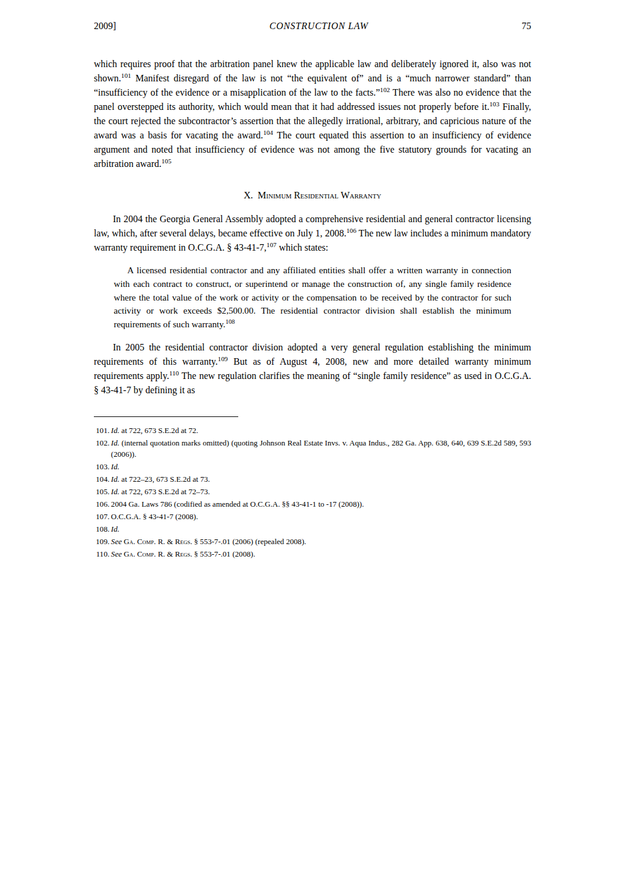2009] CONSTRUCTION LAW 75
which requires proof that the arbitration panel knew the applicable law and deliberately ignored it, also was not shown.101 Manifest disregard of the law is not “the equivalent of” and is a “much narrower standard” than “insufficiency of the evidence or a misapplication of the law to the facts.”102 There was also no evidence that the panel overstepped its authority, which would mean that it had addressed issues not properly before it.103 Finally, the court rejected the subcontractor’s assertion that the allegedly irrational, arbitrary, and capricious nature of the award was a basis for vacating the award.104 The court equated this assertion to an insufficiency of evidence argument and noted that insufficiency of evidence was not among the five statutory grounds for vacating an arbitration award.105
X. Minimum Residential Warranty
In 2004 the Georgia General Assembly adopted a comprehensive residential and general contractor licensing law, which, after several delays, became effective on July 1, 2008.106 The new law includes a minimum mandatory warranty requirement in O.C.G.A. § 43-41-7,107 which states:
A licensed residential contractor and any affiliated entities shall offer a written warranty in connection with each contract to construct, or superintend or manage the construction of, any single family residence where the total value of the work or activity or the compensation to be received by the contractor for such activity or work exceeds $2,500.00. The residential contractor division shall establish the minimum requirements of such warranty.108
In 2005 the residential contractor division adopted a very general regulation establishing the minimum requirements of this warranty.109 But as of August 4, 2008, new and more detailed warranty minimum requirements apply.110 The new regulation clarifies the meaning of “single family residence” as used in O.C.G.A. § 43-41-7 by defining it as
101. Id. at 722, 673 S.E.2d at 72.
102. Id. (internal quotation marks omitted) (quoting Johnson Real Estate Invs. v. Aqua Indus., 282 Ga. App. 638, 640, 639 S.E.2d 589, 593 (2006)).
103. Id.
104. Id. at 722–23, 673 S.E.2d at 73.
105. Id. at 722, 673 S.E.2d at 72–73.
106. 2004 Ga. Laws 786 (codified as amended at O.C.G.A. §§ 43-41-1 to -17 (2008)).
107. O.C.G.A. § 43-41-7 (2008).
108. Id.
109. See Ga. Comp. R. & Regs. § 553-7-.01 (2006) (repealed 2008).
110. See Ga. Comp. R. & Regs. § 553-7-.01 (2008).